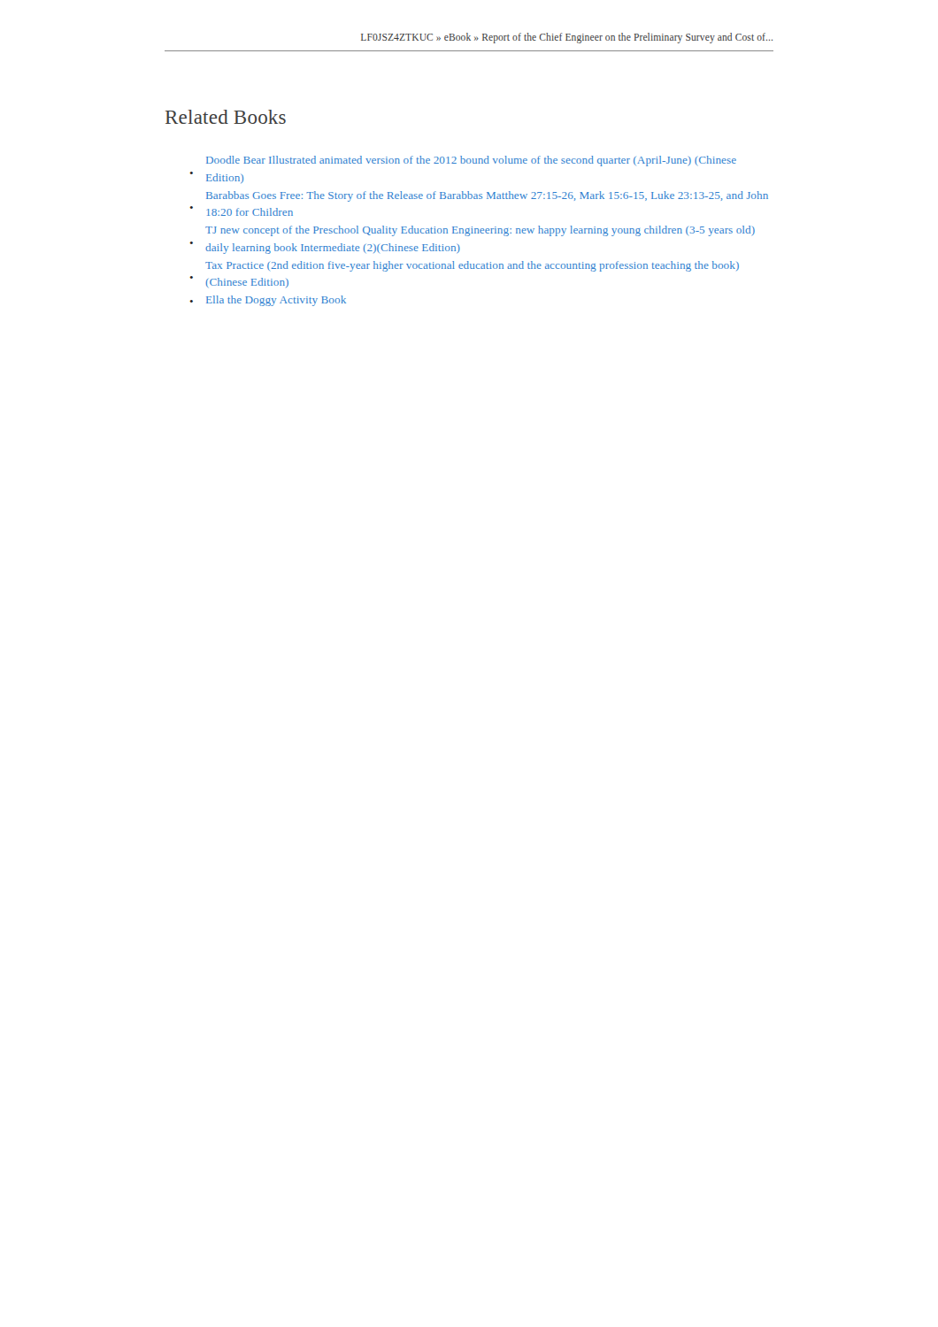LF0JSZ4ZTKUC » eBook » Report of the Chief Engineer on the Preliminary Survey and Cost of...
Related Books
Doodle Bear Illustrated animated version of the 2012 bound volume of the second quarter (April-June) (Chinese Edition)
Barabbas Goes Free: The Story of the Release of Barabbas Matthew 27:15-26, Mark 15:6-15, Luke 23:13-25, and John 18:20 for Children
TJ new concept of the Preschool Quality Education Engineering: new happy learning young children (3-5 years old) daily learning book Intermediate (2)(Chinese Edition)
Tax Practice (2nd edition five-year higher vocational education and the accounting profession teaching the book)(Chinese Edition)
Ella the Doggy Activity Book